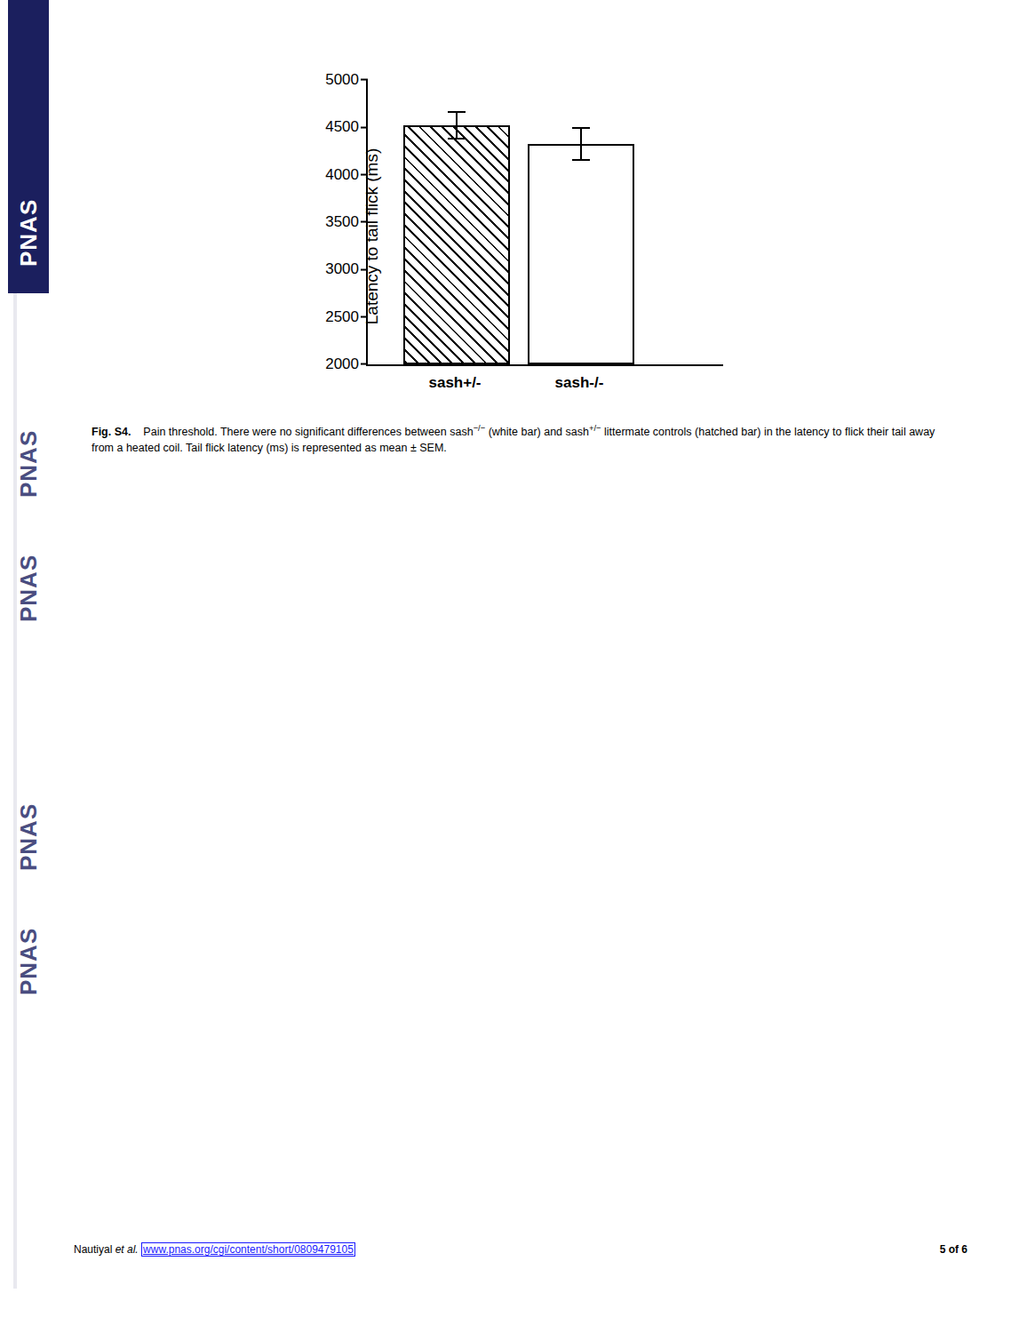PNAS
PNAS
PNAS
PNAS
PNAS
Latency to tail flick (ms)
5000
4500
4000
3500
3000
2500
2000
sash+/- sash-/-
Fig. S4. Pain threshold. There were no significant differences between sash−/− (white bar) and sash+/− littermate controls (hatched bar) in the latency to flick their tail away from a heated coil. Tail flick latency (ms) is represented as mean ± SEM.
Nautiyal et al. www.pnas.org/cgi/content/short/0809479105
5 of 6